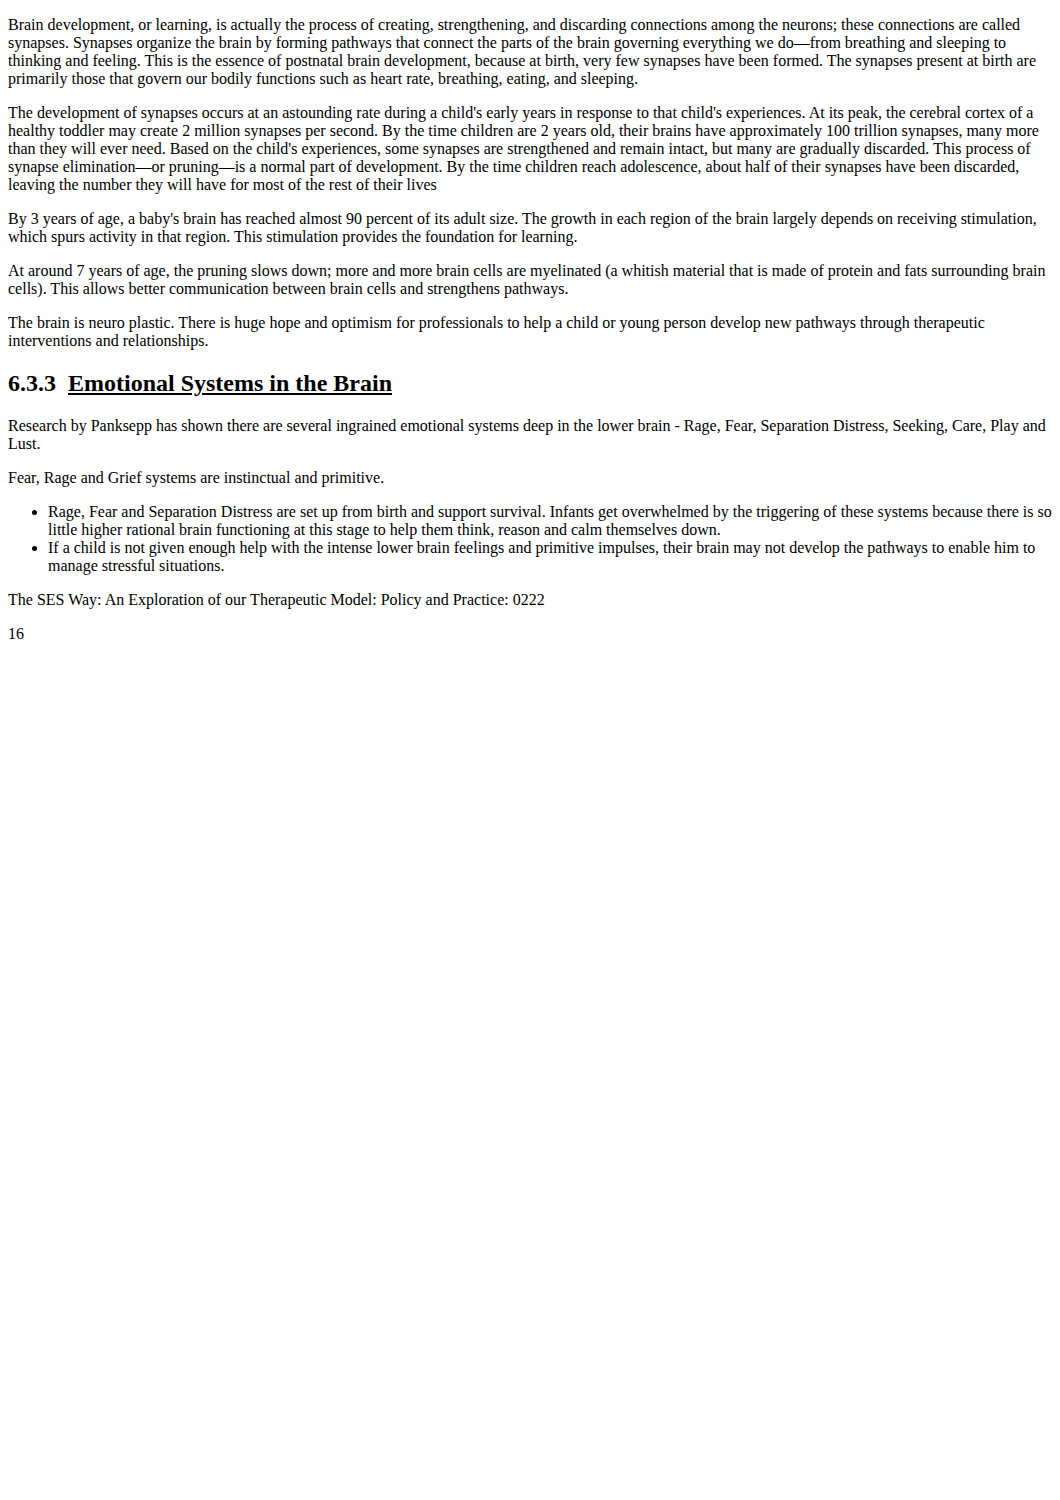Brain development, or learning, is actually the process of creating, strengthening, and discarding connections among the neurons; these connections are called synapses. Synapses organize the brain by forming pathways that connect the parts of the brain governing everything we do—from breathing and sleeping to thinking and feeling. This is the essence of postnatal brain development, because at birth, very few synapses have been formed. The synapses present at birth are primarily those that govern our bodily functions such as heart rate, breathing, eating, and sleeping.
The development of synapses occurs at an astounding rate during a child's early years in response to that child's experiences. At its peak, the cerebral cortex of a healthy toddler may create 2 million synapses per second. By the time children are 2 years old, their brains have approximately 100 trillion synapses, many more than they will ever need. Based on the child's experiences, some synapses are strengthened and remain intact, but many are gradually discarded. This process of synapse elimination—or pruning—is a normal part of development. By the time children reach adolescence, about half of their synapses have been discarded, leaving the number they will have for most of the rest of their lives
By 3 years of age, a baby's brain has reached almost 90 percent of its adult size. The growth in each region of the brain largely depends on receiving stimulation, which spurs activity in that region. This stimulation provides the foundation for learning.
At around 7 years of age, the pruning slows down; more and more brain cells are myelinated (a whitish material that is made of protein and fats surrounding brain cells). This allows better communication between brain cells and strengthens pathways.
The brain is neuro plastic. There is huge hope and optimism for professionals to help a child or young person develop new pathways through therapeutic interventions and relationships.
6.3.3 Emotional Systems in the Brain
Research by Panksepp has shown there are several ingrained emotional systems deep in the lower brain - Rage, Fear, Separation Distress, Seeking, Care, Play and Lust.
Fear, Rage and Grief systems are instinctual and primitive.
Rage, Fear and Separation Distress are set up from birth and support survival. Infants get overwhelmed by the triggering of these systems because there is so little higher rational brain functioning at this stage to help them think, reason and calm themselves down.
If a child is not given enough help with the intense lower brain feelings and primitive impulses, their brain may not develop the pathways to enable him to manage stressful situations.
The SES Way: An Exploration of our Therapeutic Model: Policy and Practice: 0222
16